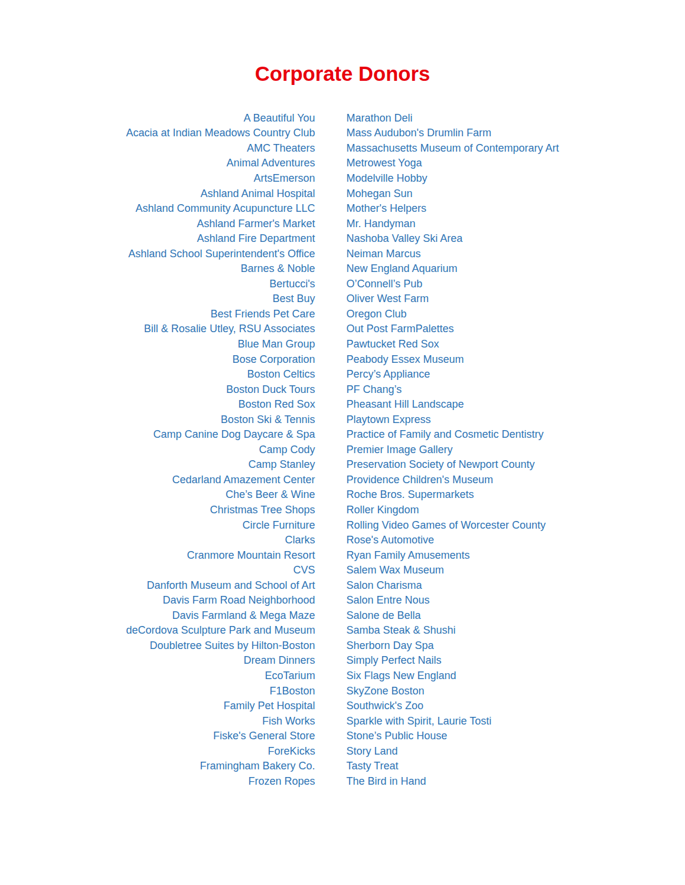Corporate Donors
A Beautiful You
Acacia at Indian Meadows Country Club
AMC Theaters
Animal Adventures
ArtsEmerson
Ashland Animal Hospital
Ashland Community Acupuncture LLC
Ashland Farmer's Market
Ashland Fire Department
Ashland School Superintendent's Office
Barnes & Noble
Bertucci's
Best Buy
Best Friends Pet Care
Bill & Rosalie Utley, RSU Associates
Blue Man Group
Bose Corporation
Boston Celtics
Boston Duck Tours
Boston Red Sox
Boston Ski & Tennis
Camp Canine Dog Daycare & Spa
Camp Cody
Camp Stanley
Cedarland Amazement Center
Che’s Beer & Wine
Christmas Tree Shops
Circle Furniture
Clarks
Cranmore Mountain Resort
CVS
Danforth Museum and School of Art
Davis Farm Road Neighborhood
Davis Farmland & Mega Maze
deCordova Sculpture Park and Museum
Doubletree Suites by Hilton-Boston
Dream Dinners
EcoTarium
F1Boston
Family Pet Hospital
Fish Works
Fiske's General Store
ForeKicks
Framingham Bakery Co.
Frozen Ropes
Marathon Deli
Mass Audubon's Drumlin Farm
Massachusetts Museum of Contemporary Art
Metrowest Yoga
Modelville Hobby
Mohegan Sun
Mother's Helpers
Mr. Handyman
Nashoba Valley Ski Area
Neiman Marcus
New England Aquarium
O’Connell’s Pub
Oliver West Farm
Oregon Club
Out Post FarmPalettes
Pawtucket Red Sox
Peabody Essex Museum
Percy’s Appliance
PF Chang’s
Pheasant Hill Landscape
Playtown Express
Practice of Family and Cosmetic Dentistry
Premier Image Gallery
Preservation Society of Newport County
Providence Children's Museum
Roche Bros. Supermarkets
Roller Kingdom
Rolling Video Games of Worcester County
Rose's Automotive
Ryan Family Amusements
Salem Wax Museum
Salon Charisma
Salon Entre Nous
Salone de Bella
Samba Steak & Shushi
Sherborn Day Spa
Simply Perfect Nails
Six Flags New England
SkyZone Boston
Southwick's Zoo
Sparkle with Spirit, Laurie Tosti
Stone’s Public House
Story Land
Tasty Treat
The Bird in Hand